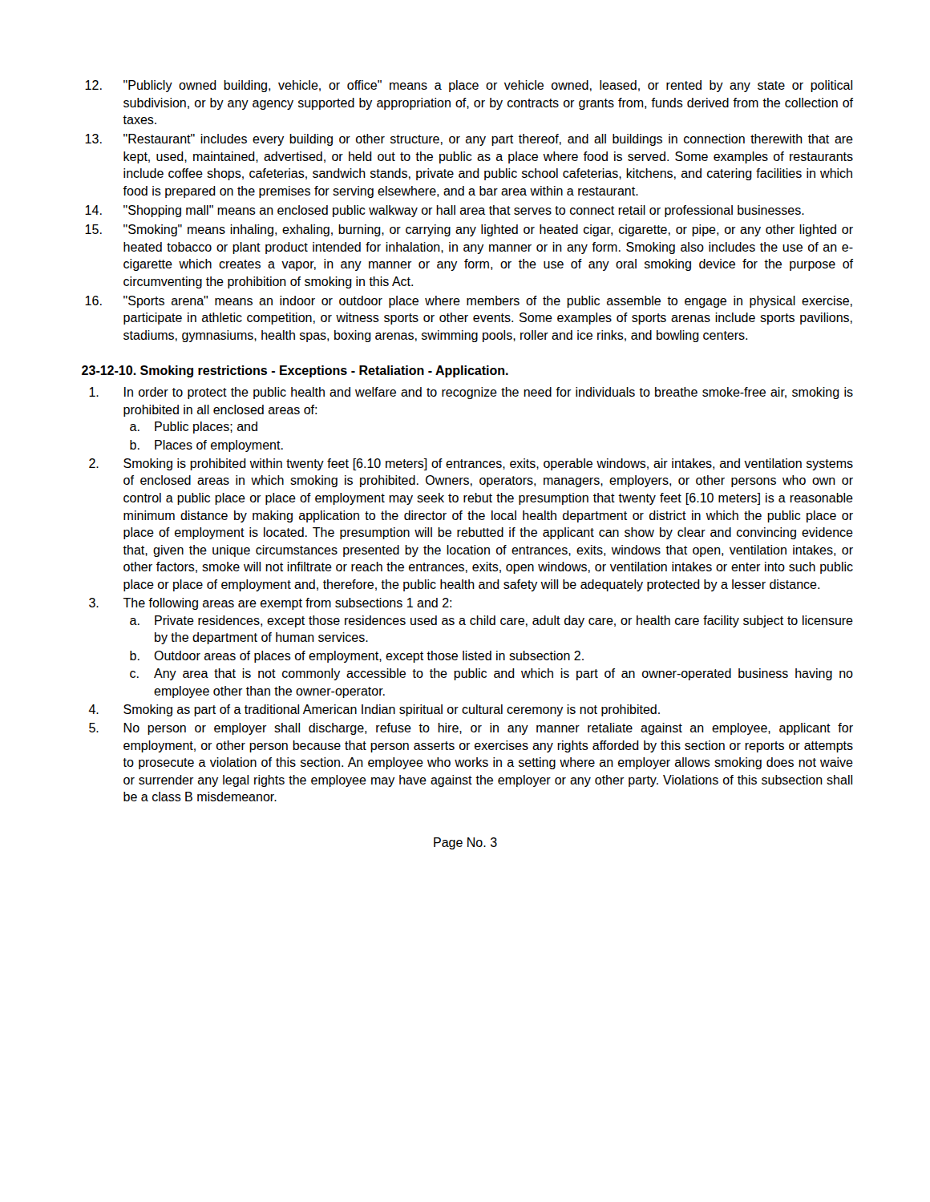12."Publicly owned building, vehicle, or office" means a place or vehicle owned, leased, or rented by any state or political subdivision, or by any agency supported by appropriation of, or by contracts or grants from, funds derived from the collection of taxes.
13."Restaurant" includes every building or other structure, or any part thereof, and all buildings in connection therewith that are kept, used, maintained, advertised, or held out to the public as a place where food is served. Some examples of restaurants include coffee shops, cafeterias, sandwich stands, private and public school cafeterias, kitchens, and catering facilities in which food is prepared on the premises for serving elsewhere, and a bar area within a restaurant.
14."Shopping mall" means an enclosed public walkway or hall area that serves to connect retail or professional businesses.
15."Smoking" means inhaling, exhaling, burning, or carrying any lighted or heated cigar, cigarette, or pipe, or any other lighted or heated tobacco or plant product intended for inhalation, in any manner or in any form. Smoking also includes the use of an e-cigarette which creates a vapor, in any manner or any form, or the use of any oral smoking device for the purpose of circumventing the prohibition of smoking in this Act.
16."Sports arena" means an indoor or outdoor place where members of the public assemble to engage in physical exercise, participate in athletic competition, or witness sports or other events. Some examples of sports arenas include sports pavilions, stadiums, gymnasiums, health spas, boxing arenas, swimming pools, roller and ice rinks, and bowling centers.
23-12-10. Smoking restrictions - Exceptions - Retaliation - Application.
1. In order to protect the public health and welfare and to recognize the need for individuals to breathe smoke-free air, smoking is prohibited in all enclosed areas of:
a. Public places; and
b. Places of employment.
2. Smoking is prohibited within twenty feet [6.10 meters] of entrances, exits, operable windows, air intakes, and ventilation systems of enclosed areas in which smoking is prohibited. Owners, operators, managers, employers, or other persons who own or control a public place or place of employment may seek to rebut the presumption that twenty feet [6.10 meters] is a reasonable minimum distance by making application to the director of the local health department or district in which the public place or place of employment is located. The presumption will be rebutted if the applicant can show by clear and convincing evidence that, given the unique circumstances presented by the location of entrances, exits, windows that open, ventilation intakes, or other factors, smoke will not infiltrate or reach the entrances, exits, open windows, or ventilation intakes or enter into such public place or place of employment and, therefore, the public health and safety will be adequately protected by a lesser distance.
3. The following areas are exempt from subsections 1 and 2:
a. Private residences, except those residences used as a child care, adult day care, or health care facility subject to licensure by the department of human services.
b. Outdoor areas of places of employment, except those listed in subsection 2.
c. Any area that is not commonly accessible to the public and which is part of an owner-operated business having no employee other than the owner-operator.
4. Smoking as part of a traditional American Indian spiritual or cultural ceremony is not prohibited.
5. No person or employer shall discharge, refuse to hire, or in any manner retaliate against an employee, applicant for employment, or other person because that person asserts or exercises any rights afforded by this section or reports or attempts to prosecute a violation of this section. An employee who works in a setting where an employer allows smoking does not waive or surrender any legal rights the employee may have against the employer or any other party. Violations of this subsection shall be a class B misdemeanor.
Page No. 3